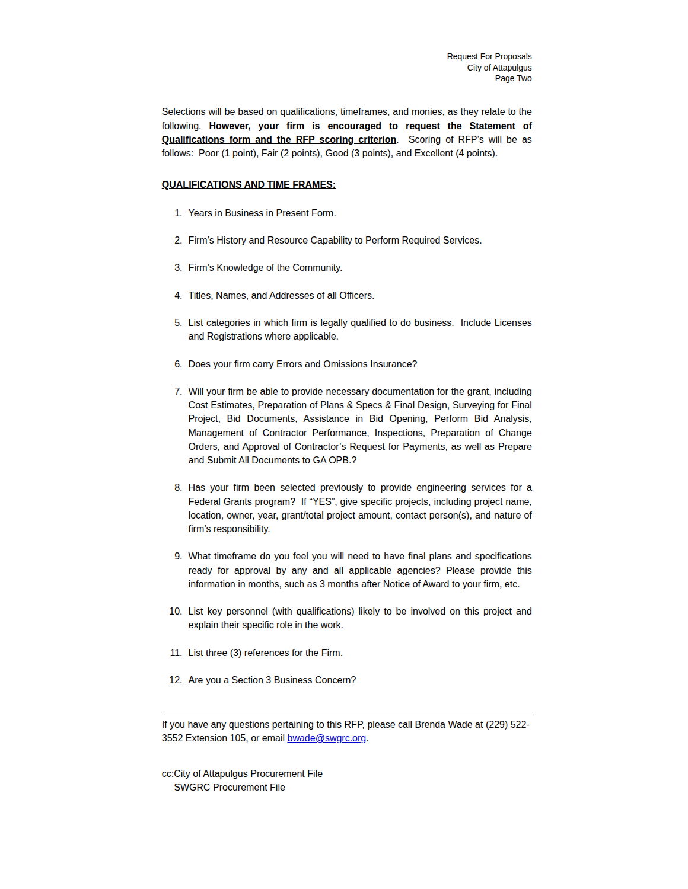Request For Proposals
City of Attapulgus
Page Two
Selections will be based on qualifications, timeframes, and monies, as they relate to the following. However, your firm is encouraged to request the Statement of Qualifications form and the RFP scoring criterion. Scoring of RFP’s will be as follows: Poor (1 point), Fair (2 points), Good (3 points), and Excellent (4 points).
QUALIFICATIONS AND TIME FRAMES:
Years in Business in Present Form.
Firm’s History and Resource Capability to Perform Required Services.
Firm’s Knowledge of the Community.
Titles, Names, and Addresses of all Officers.
List categories in which firm is legally qualified to do business. Include Licenses and Registrations where applicable.
Does your firm carry Errors and Omissions Insurance?
Will your firm be able to provide necessary documentation for the grant, including Cost Estimates, Preparation of Plans & Specs & Final Design, Surveying for Final Project, Bid Documents, Assistance in Bid Opening, Perform Bid Analysis, Management of Contractor Performance, Inspections, Preparation of Change Orders, and Approval of Contractor’s Request for Payments, as well as Prepare and Submit All Documents to GA OPB.?
Has your firm been selected previously to provide engineering services for a Federal Grants program? If “YES”, give specific projects, including project name, location, owner, year, grant/total project amount, contact person(s), and nature of firm’s responsibility.
What timeframe do you feel you will need to have final plans and specifications ready for approval by any and all applicable agencies? Please provide this information in months, such as 3 months after Notice of Award to your firm, etc.
List key personnel (with qualifications) likely to be involved on this project and explain their specific role in the work.
List three (3) references for the Firm.
Are you a Section 3 Business Concern?
If you have any questions pertaining to this RFP, please call Brenda Wade at (229) 522-3552 Extension 105, or email bwade@swgrc.org.
| cc: | City of Attapulgus Procurement File SWGRC Procurement File |